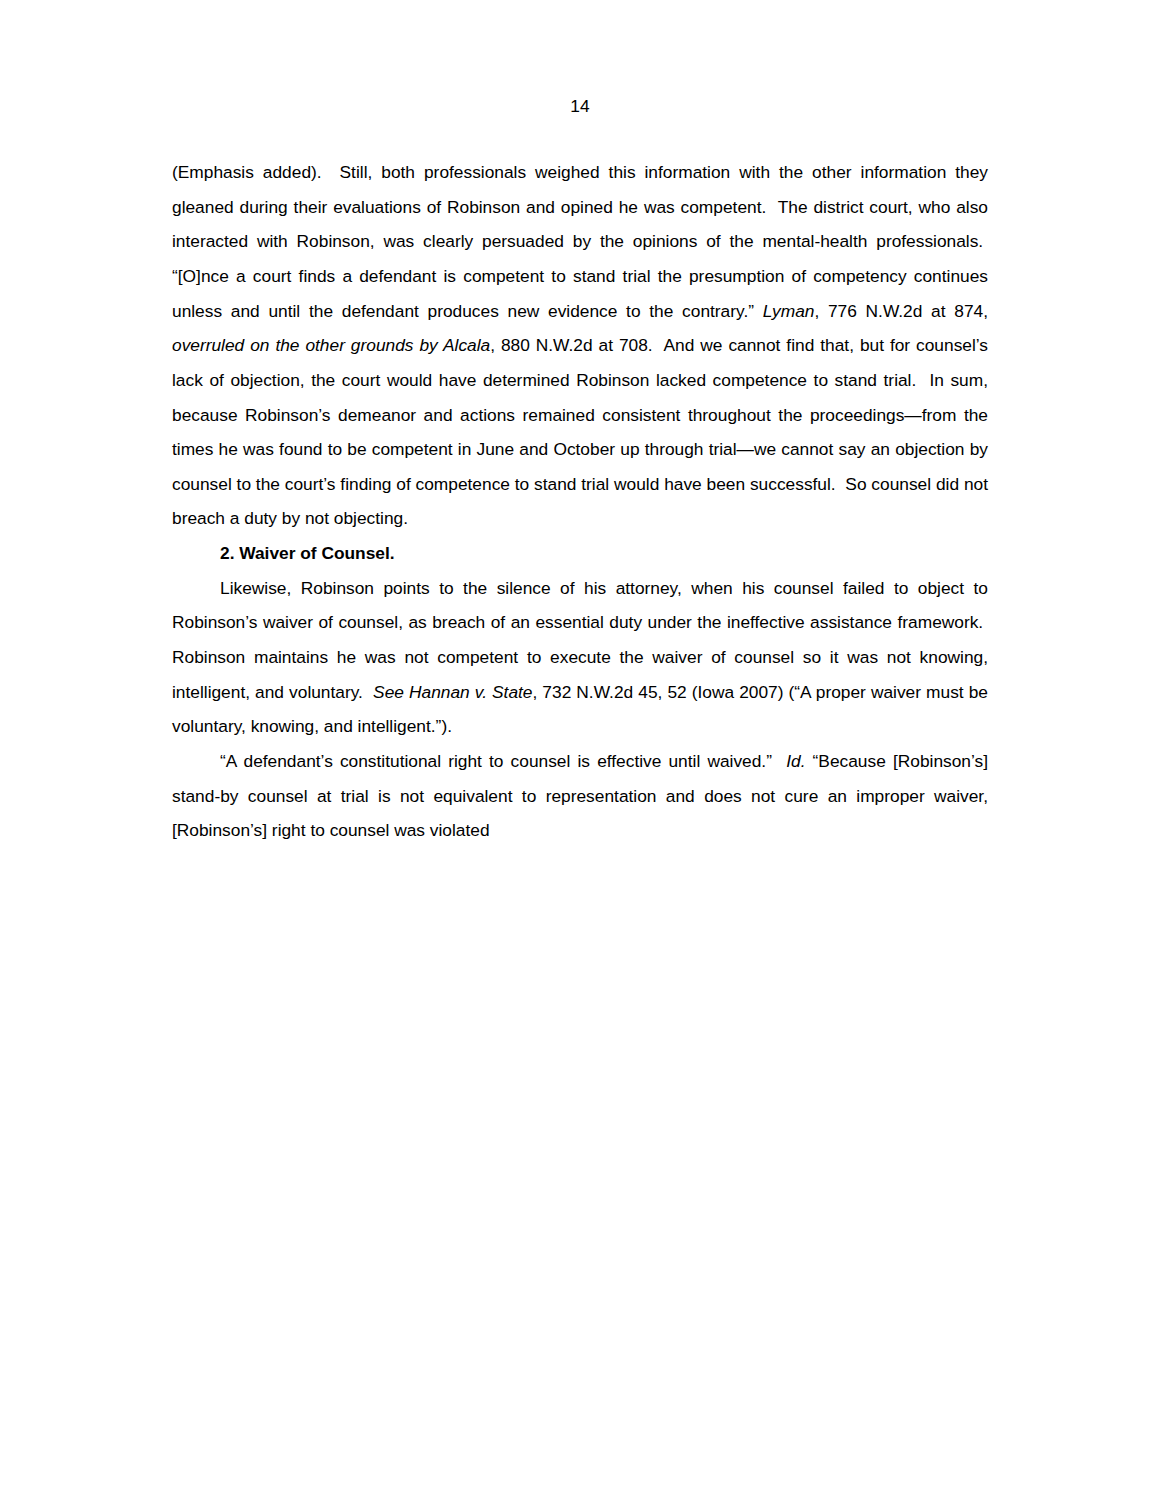14
(Emphasis added). Still, both professionals weighed this information with the other information they gleaned during their evaluations of Robinson and opined he was competent. The district court, who also interacted with Robinson, was clearly persuaded by the opinions of the mental-health professionals. “[O]nce a court finds a defendant is competent to stand trial the presumption of competency continues unless and until the defendant produces new evidence to the contrary.” Lyman, 776 N.W.2d at 874, overruled on the other grounds by Alcala, 880 N.W.2d at 708. And we cannot find that, but for counsel’s lack of objection, the court would have determined Robinson lacked competence to stand trial. In sum, because Robinson’s demeanor and actions remained consistent throughout the proceedings—from the times he was found to be competent in June and October up through trial—we cannot say an objection by counsel to the court’s finding of competence to stand trial would have been successful. So counsel did not breach a duty by not objecting.
2. Waiver of Counsel.
Likewise, Robinson points to the silence of his attorney, when his counsel failed to object to Robinson’s waiver of counsel, as breach of an essential duty under the ineffective assistance framework. Robinson maintains he was not competent to execute the waiver of counsel so it was not knowing, intelligent, and voluntary. See Hannan v. State, 732 N.W.2d 45, 52 (Iowa 2007) (“A proper waiver must be voluntary, knowing, and intelligent.”).
“A defendant’s constitutional right to counsel is effective until waived.” Id. “Because [Robinson’s] stand-by counsel at trial is not equivalent to representation and does not cure an improper waiver, [Robinson’s] right to counsel was violated